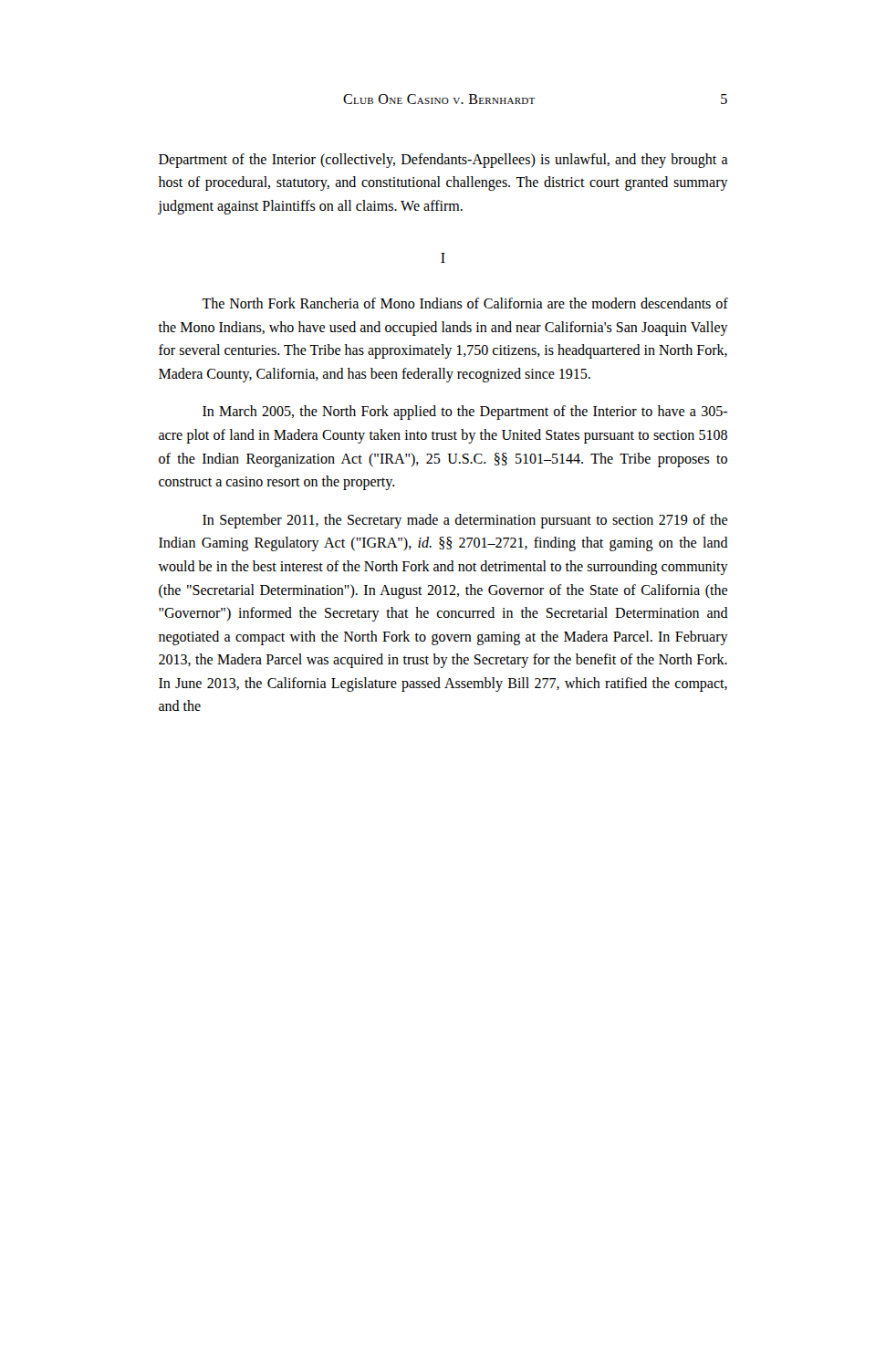Club One Casino v. Bernhardt 5
Department of the Interior (collectively, Defendants-Appellees) is unlawful, and they brought a host of procedural, statutory, and constitutional challenges. The district court granted summary judgment against Plaintiffs on all claims. We affirm.
I
The North Fork Rancheria of Mono Indians of California are the modern descendants of the Mono Indians, who have used and occupied lands in and near California's San Joaquin Valley for several centuries. The Tribe has approximately 1,750 citizens, is headquartered in North Fork, Madera County, California, and has been federally recognized since 1915.
In March 2005, the North Fork applied to the Department of the Interior to have a 305-acre plot of land in Madera County taken into trust by the United States pursuant to section 5108 of the Indian Reorganization Act ("IRA"), 25 U.S.C. §§ 5101–5144. The Tribe proposes to construct a casino resort on the property.
In September 2011, the Secretary made a determination pursuant to section 2719 of the Indian Gaming Regulatory Act ("IGRA"), id. §§ 2701–2721, finding that gaming on the land would be in the best interest of the North Fork and not detrimental to the surrounding community (the "Secretarial Determination"). In August 2012, the Governor of the State of California (the "Governor") informed the Secretary that he concurred in the Secretarial Determination and negotiated a compact with the North Fork to govern gaming at the Madera Parcel. In February 2013, the Madera Parcel was acquired in trust by the Secretary for the benefit of the North Fork. In June 2013, the California Legislature passed Assembly Bill 277, which ratified the compact, and the